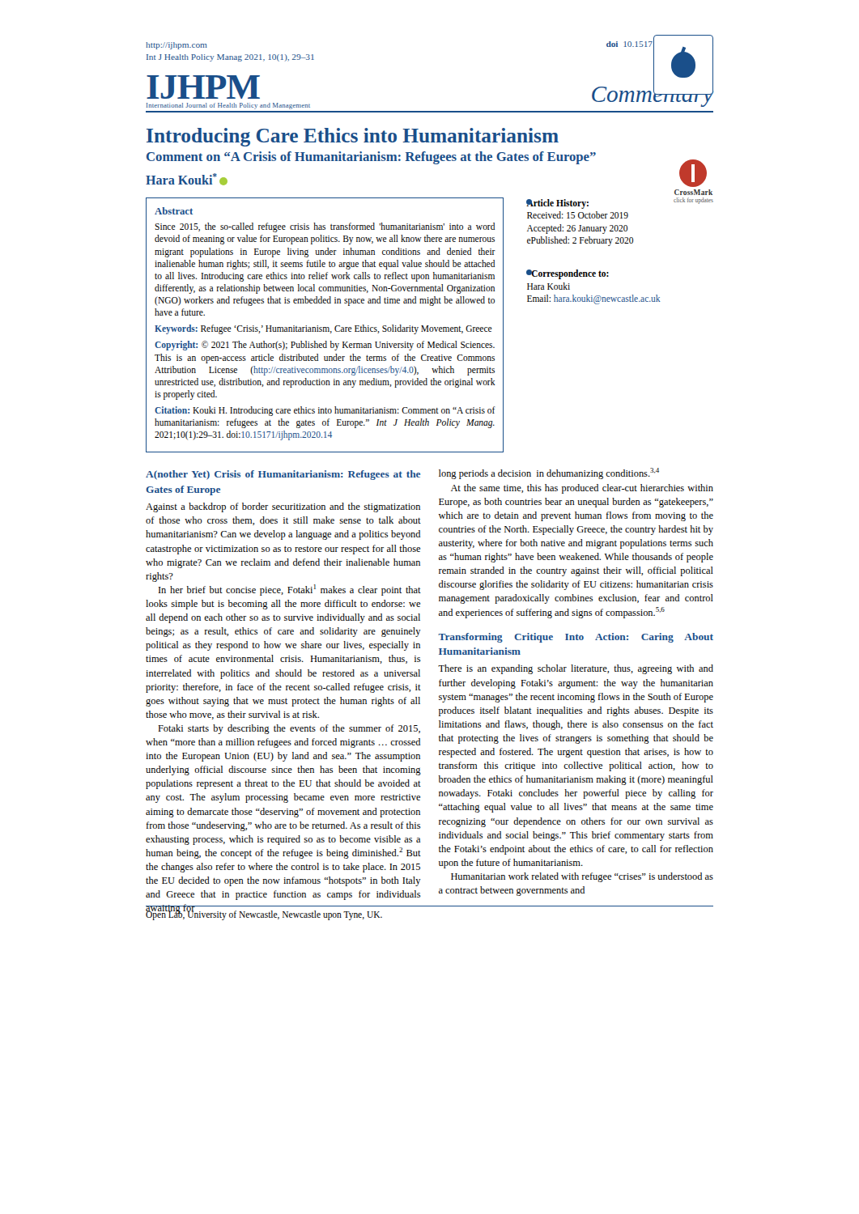http://ijhpm.com
Int J Health Policy Manag 2021, 10(1), 29–31
doi 10.15171/ijhpm.2020.14
IJHPM
International Journal of Health Policy and Management
Commentary
Introducing Care Ethics into Humanitarianism
Comment on “A Crisis of Humanitarianism: Refugees at the Gates of Europe”
CrossMark
click for updates
Hara Kouki*
Abstract
Since 2015, the so-called refugee crisis has transformed 'humanitarianism' into a word devoid of meaning or value for European politics. By now, we all know there are numerous migrant populations in Europe living under inhuman conditions and denied their inalienable human rights; still, it seems futile to argue that equal value should be attached to all lives. Introducing care ethics into relief work calls to reflect upon humanitarianism differently, as a relationship between local communities, Non-Governmental Organization (NGO) workers and refugees that is embedded in space and time and might be allowed to have a future.
Keywords: Refugee ‘Crisis,’ Humanitarianism, Care Ethics, Solidarity Movement, Greece
Copyright: © 2021 The Author(s); Published by Kerman University of Medical Sciences. This is an open-access article distributed under the terms of the Creative Commons Attribution License (http://creativecommons.org/licenses/by/4.0), which permits unrestricted use, distribution, and reproduction in any medium, provided the original work is properly cited.
Citation: Kouki H. Introducing care ethics into humanitarianism: Comment on “A crisis of humanitarianism: refugees at the gates of Europe.” Int J Health Policy Manag. 2021;10(1):29–31. doi:10.15171/ijhpm.2020.14
Article History:
Received: 15 October 2019
Accepted: 26 January 2020
ePublished: 2 February 2020
*Correspondence to:
Hara Kouki
Email: hara.kouki@newcastle.ac.uk
A(nother Yet) Crisis of Humanitarianism: Refugees at the Gates of Europe
Against a backdrop of border securitization and the stigmatization of those who cross them, does it still make sense to talk about humanitarianism? Can we develop a language and a politics beyond catastrophe or victimization so as to restore our respect for all those who migrate? Can we reclaim and defend their inalienable human rights?
In her brief but concise piece, Fotaki1 makes a clear point that looks simple but is becoming all the more difficult to endorse: we all depend on each other so as to survive individually and as social beings; as a result, ethics of care and solidarity are genuinely political as they respond to how we share our lives, especially in times of acute environmental crisis. Humanitarianism, thus, is interrelated with politics and should be restored as a universal priority: therefore, in face of the recent so-called refugee crisis, it goes without saying that we must protect the human rights of all those who move, as their survival is at risk.
Fotaki starts by describing the events of the summer of 2015, when “more than a million refugees and forced migrants … crossed into the European Union (EU) by land and sea.” The assumption underlying official discourse since then has been that incoming populations represent a threat to the EU that should be avoided at any cost. The asylum processing became even more restrictive aiming to demarcate those “deserving” of movement and protection from those “undeserving,” who are to be returned. As a result of this exhausting process, which is required so as to become visible as a human being, the concept of the refugee is being diminished.2 But the changes also refer to where the control is to take place. In 2015 the EU decided to open the now infamous “hotspots” in both Italy and Greece that in practice function as camps for individuals awaiting for
long periods a decision in dehumanizing conditions.3,4
At the same time, this has produced clear-cut hierarchies within Europe, as both countries bear an unequal burden as “gatekeepers,” which are to detain and prevent human flows from moving to the countries of the North. Especially Greece, the country hardest hit by austerity, where for both native and migrant populations terms such as “human rights” have been weakened. While thousands of people remain stranded in the country against their will, official political discourse glorifies the solidarity of EU citizens: humanitarian crisis management paradoxically combines exclusion, fear and control and experiences of suffering and signs of compassion.5,6
Transforming Critique Into Action: Caring About Humanitarianism
There is an expanding scholar literature, thus, agreeing with and further developing Fotaki’s argument: the way the humanitarian system “manages” the recent incoming flows in the South of Europe produces itself blatant inequalities and rights abuses. Despite its limitations and flaws, though, there is also consensus on the fact that protecting the lives of strangers is something that should be respected and fostered. The urgent question that arises, is how to transform this critique into collective political action, how to broaden the ethics of humanitarianism making it (more) meaningful nowadays. Fotaki concludes her powerful piece by calling for “attaching equal value to all lives” that means at the same time recognizing “our dependence on others for our own survival as individuals and social beings.” This brief commentary starts from the Fotaki’s endpoint about the ethics of care, to call for reflection upon the future of humanitarianism.
Humanitarian work related with refugee “crises” is understood as a contract between governments and
Open Lab, University of Newcastle, Newcastle upon Tyne, UK.